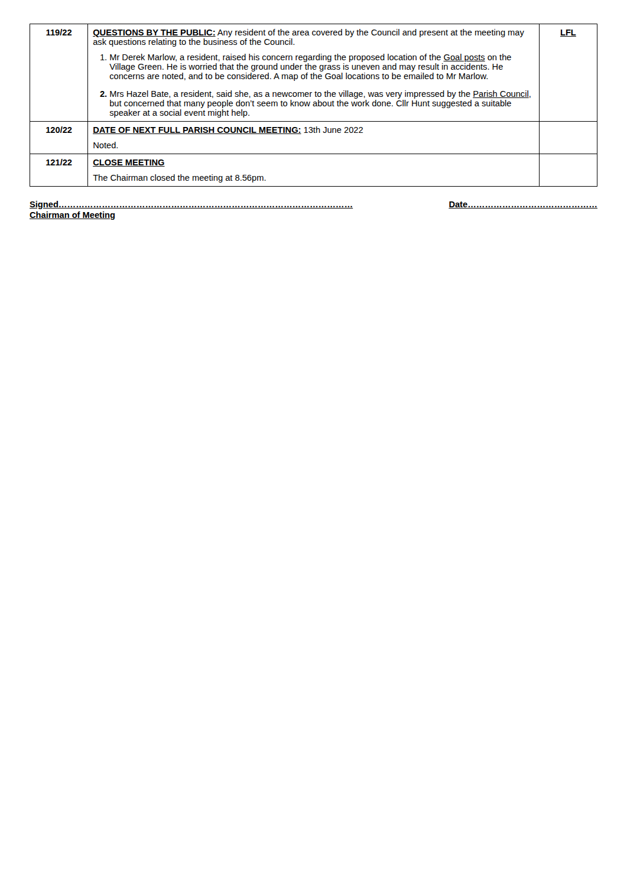| 119/22 | QUESTIONS BY THE PUBLIC: Any resident of the area covered by the Council and present at the meeting may ask questions relating to the business of the Council. Mr Derek Marlow, a resident, raised his concern regarding the proposed location of the Goal posts on the Village Green. He is worried that the ground under the grass is uneven and may result in accidents. He concerns are noted, and to be considered. A map of the Goal locations to be emailed to Mr Marlow. Mrs Hazel Bate, a resident, said she, as a newcomer to the village, was very impressed by the Parish Council , but concerned that many people don’t seem to know about the work done. Cllr Hunt suggested a suitable speaker at a social event might help. | LFL |
| 120/22 | DATE OF NEXT FULL PARISH COUNCIL MEETING: 13th June 2022 Noted. | |
| 121/22 | CLOSE MEETING The Chairman closed the meeting at 8.56pm. | |
Signed………………………………………………………………………………………… Date………………………………………
Chairman of Meeting